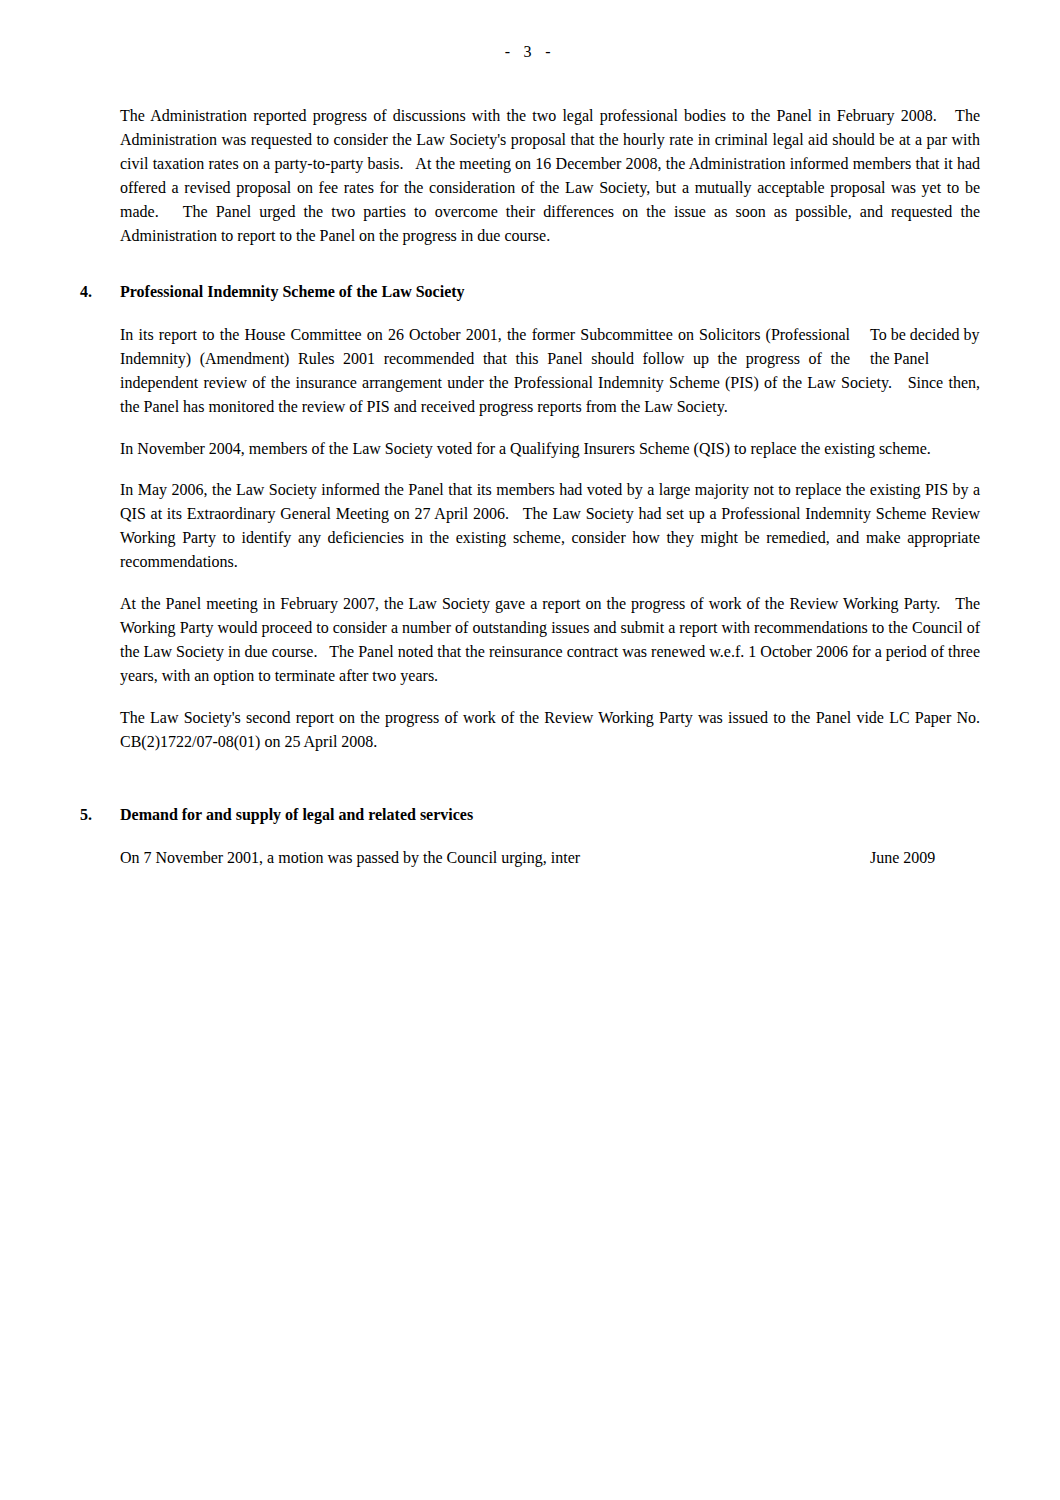- 3 -
The Administration reported progress of discussions with the two legal professional bodies to the Panel in February 2008. The Administration was requested to consider the Law Society's proposal that the hourly rate in criminal legal aid should be at a par with civil taxation rates on a party-to-party basis. At the meeting on 16 December 2008, the Administration informed members that it had offered a revised proposal on fee rates for the consideration of the Law Society, but a mutually acceptable proposal was yet to be made. The Panel urged the two parties to overcome their differences on the issue as soon as possible, and requested the Administration to report to the Panel on the progress in due course.
4.
Professional Indemnity Scheme of the Law Society
To be decided by the Panel
In its report to the House Committee on 26 October 2001, the former Subcommittee on Solicitors (Professional Indemnity) (Amendment) Rules 2001 recommended that this Panel should follow up the progress of the independent review of the insurance arrangement under the Professional Indemnity Scheme (PIS) of the Law Society. Since then, the Panel has monitored the review of PIS and received progress reports from the Law Society.
In November 2004, members of the Law Society voted for a Qualifying Insurers Scheme (QIS) to replace the existing scheme.
In May 2006, the Law Society informed the Panel that its members had voted by a large majority not to replace the existing PIS by a QIS at its Extraordinary General Meeting on 27 April 2006. The Law Society had set up a Professional Indemnity Scheme Review Working Party to identify any deficiencies in the existing scheme, consider how they might be remedied, and make appropriate recommendations.
At the Panel meeting in February 2007, the Law Society gave a report on the progress of work of the Review Working Party. The Working Party would proceed to consider a number of outstanding issues and submit a report with recommendations to the Council of the Law Society in due course. The Panel noted that the reinsurance contract was renewed w.e.f. 1 October 2006 for a period of three years, with an option to terminate after two years.
The Law Society's second report on the progress of work of the Review Working Party was issued to the Panel vide LC Paper No. CB(2)1722/07-08(01) on 25 April 2008.
5.
Demand for and supply of legal and related services
June 2009
On 7 November 2001, a motion was passed by the Council urging, inter